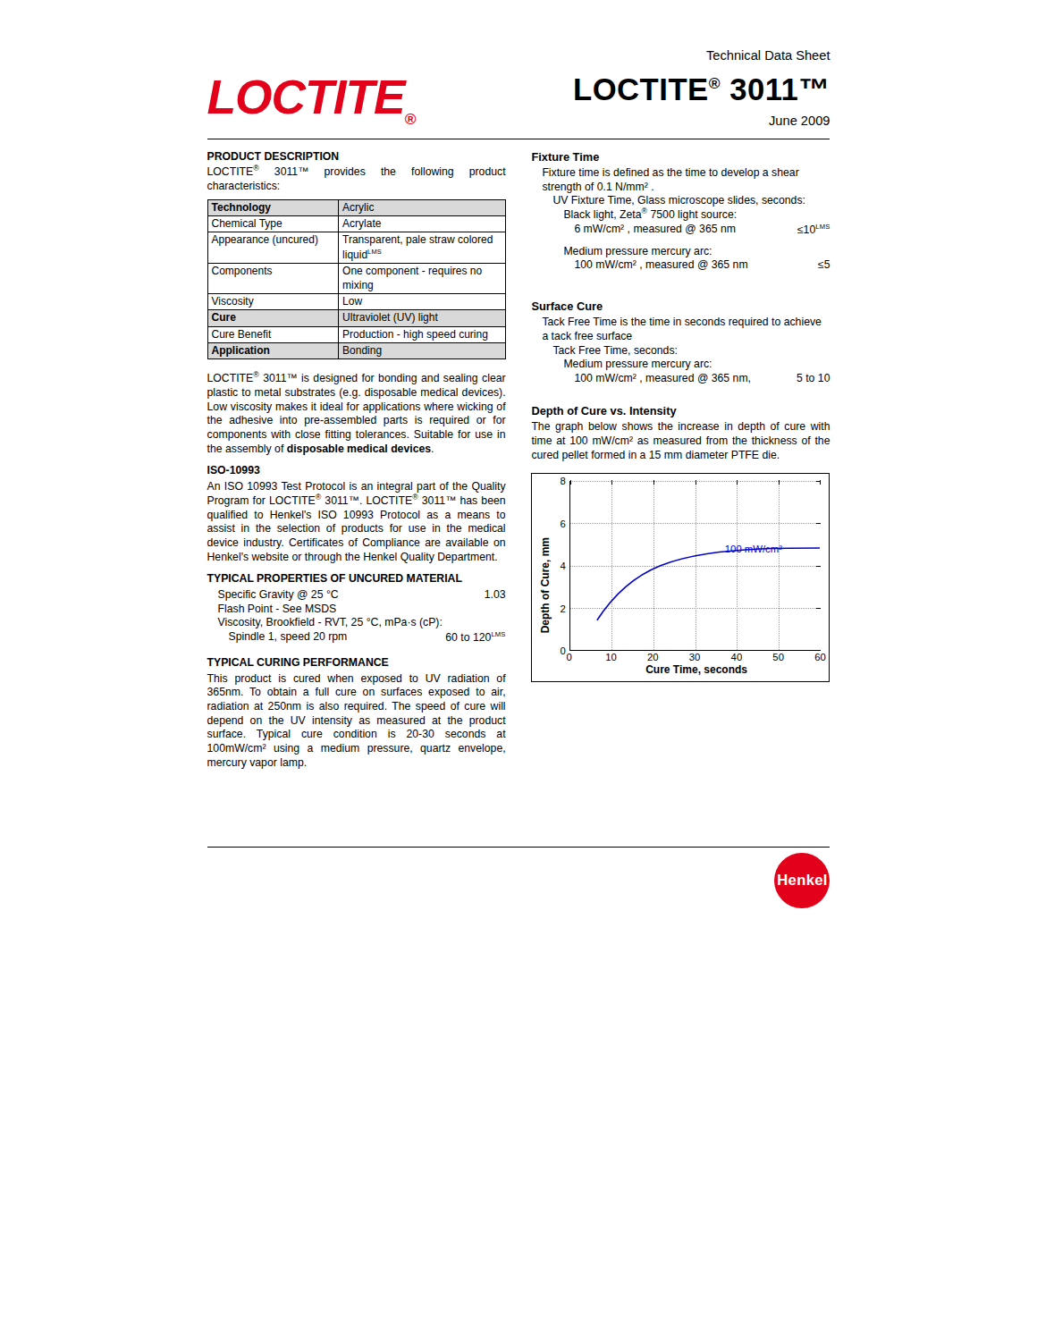Technical Data Sheet
LOCTITE®
LOCTITE® 3011™
June 2009
Product Description
LOCTITE® 3011™ provides the following product characteristics:
| Technology | Acrylic |
| Chemical Type | Acrylate |
| Appearance (uncured) | Transparent, pale straw colored liquid LMS |
| Components | One component - requires no mixing |
| Viscosity | Low |
| Cure | Ultraviolet (UV) light |
| Cure Benefit | Production - high speed curing |
| Application | Bonding |
LOCTITE® 3011™ is designed for bonding and sealing clear plastic to metal substrates (e.g. disposable medical devices). Low viscosity makes it ideal for applications where wicking of the adhesive into pre-assembled parts is required or for components with close fitting tolerances. Suitable for use in the assembly of disposable medical devices.
ISO-10993
An ISO 10993 Test Protocol is an integral part of the Quality Program for LOCTITE® 3011™. LOCTITE® 3011™ has been qualified to Henkel's ISO 10993 Protocol as a means to assist in the selection of products for use in the medical device industry. Certificates of Compliance are available on Henkel's website or through the Henkel Quality Department.
Typical Properties of Uncured Material
Specific Gravity @ 25 °C 1.03
Flash Point - See MSDS
Viscosity, Brookfield - RVT, 25 °C, mPa·s (cP):
Spindle 1, speed 20 rpm 60 to 120LMS
Typical Curing Performance
This product is cured when exposed to UV radiation of 365nm. To obtain a full cure on surfaces exposed to air, radiation at 250nm is also required. The speed of cure will depend on the UV intensity as measured at the product surface. Typical cure condition is 20-30 seconds at 100mW/cm² using a medium pressure, quartz envelope, mercury vapor lamp.
Fixture Time
Fixture time is defined as the time to develop a shear strength of 0.1 N/mm² .
UV Fixture Time, Glass microscope slides, seconds:
Black light, Zeta® 7500 light source:
6 mW/cm² , measured @ 365 nm ≤10LMS
Medium pressure mercury arc:
100 mW/cm² , measured @ 365 nm ≤5
Surface Cure
Tack Free Time is the time in seconds required to achieve a tack free surface
Tack Free Time, seconds:
Medium pressure mercury arc:
100 mW/cm² , measured @ 365 nm, 5 to 10
Depth of Cure vs. Intensity
The graph below shows the increase in depth of cure with time at 100 mW/cm² as measured from the thickness of the cured pellet formed in a 15 mm diameter PTFE die.
Depth of Cure, mm
8 6 4 2 0
100 mW/cm²
0 10 20 30 40 50 60
Cure Time, seconds
Henkel